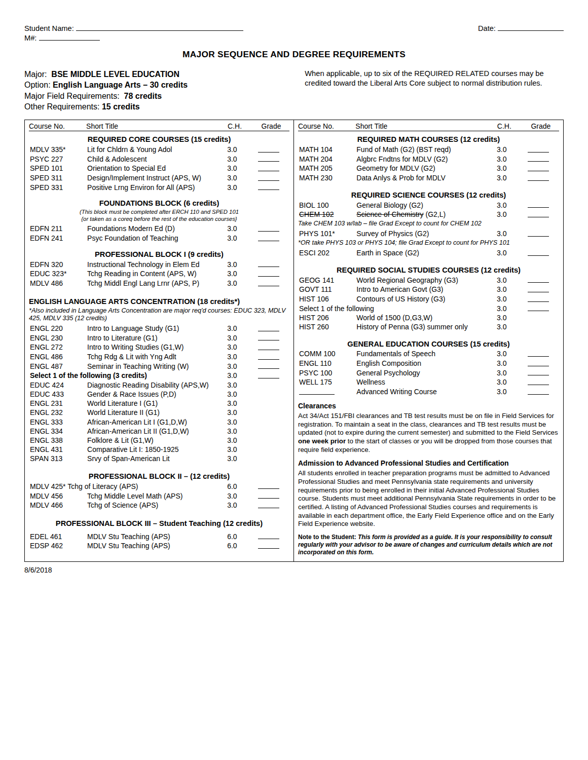Student Name: Date:
M#:
MAJOR SEQUENCE AND DEGREE REQUIREMENTS
Major: BSE MIDDLE LEVEL EDUCATION
Option: English Language Arts – 30 credits
Major Field Requirements: 78 credits
Other Requirements: 15 credits
When applicable, up to six of the REQUIRED RELATED courses may be credited toward the Liberal Arts Core subject to normal distribution rules.
Course No. Short Title C.H. Grade
REQUIRED CORE COURSES (15 credits)
| MDLV 335* | Lit for Chldrn & Young Adol | 3.0 | |
| PSYC 227 | Child & Adolescent | 3.0 | |
| SPED 101 | Orientation to Special Ed | 3.0 | |
| SPED 311 | Design/Implement Instruct (APS, W) | 3.0 | |
| SPED 331 | Positive Lrng Environ for All (APS) | 3.0 | |
FOUNDATIONS BLOCK (6 credits)
(This block must be completed after ERCH 110 and SPED 101
{or taken as a coreq before the rest of the education courses}
| EDFN 211 | Foundations Modern Ed (D) | 3.0 | |
| EDFN 241 | Psyc Foundation of Teaching | 3.0 | |
PROFESSIONAL BLOCK I (9 credits)
| EDFN 320 | Instructional Technology in Elem Ed | 3.0 | |
| EDUC 323* | Tchg Reading in Content (APS, W) | 3.0 | |
| MDLV 486 | Tchg Middl Engl Lang Lrnr (APS, P) | 3.0 | |
ENGLISH LANGUAGE ARTS CONCENTRATION (18 credits*)
*Also included in Language Arts Concentration are major req'd courses: EDUC 323, MDLV 425, MDLV 335 (12 credits)
| ENGL 220 | Intro to Language Study (G1) | 3.0 | |
| ENGL 230 | Intro to Literature (G1) | 3.0 | |
| ENGL 272 | Intro to Writing Studies (G1,W) | 3.0 | |
| ENGL 486 | Tchg Rdg & Lit with Yng Adlt | 3.0 | |
| ENGL 487 | Seminar in Teaching Writing (W) | 3.0 | |
| Select 1 of the following (3 credits) | 3.0 | |
| EDUC 424 | Diagnostic Reading Disability (APS,W) | 3.0 | |
| EDUC 433 | Gender & Race Issues (P,D) | 3.0 | |
| ENGL 231 | World Literature I (G1) | 3.0 | |
| ENGL 232 | World Literature II (G1) | 3.0 | |
| ENGL 333 | African-American Lit I (G1,D,W) | 3.0 | |
| ENGL 334 | African-American Lit II (G1,D,W) | 3.0 | |
| ENGL 338 | Folklore & Lit (G1,W) | 3.0 | |
| ENGL 431 | Comparative Lit I: 1850-1925 | 3.0 | |
| SPAN 313 | Srvy of Span-American Lit | 3.0 | |
PROFESSIONAL BLOCK II – (12 credits)
| MDLV 425* Tchg of Literacy (APS) | 6.0 | |
| MDLV 456 | Tchg Middle Level Math (APS) | 3.0 | |
| MDLV 466 | Tchg of Science (APS) | 3.0 | |
PROFESSIONAL BLOCK III – Student Teaching (12 credits)
| EDEL 461 | MDLV Stu Teaching (APS) | 6.0 | |
| EDSP 462 | MDLV Stu Teaching (APS) | 6.0 | |
Course No. Short Title C.H. Grade
REQUIRED MATH COURSES (12 credits)
| MATH 104 | Fund of Math (G2) (BST reqd) | 3.0 | |
| MATH 204 | Algbrc Fndtns for MDLV (G2) | 3.0 | |
| MATH 205 | Geometry for MDLV (G2) | 3.0 | |
| MATH 230 | Data Anlys & Prob for MDLV | 3.0 | |
REQUIRED SCIENCE COURSES (12 credits)
| BIOL 100 | General Biology (G2) | 3.0 | |
| CHEM 102 | Science of Chemistry (G2,L) | 3.0 | |
Take CHEM 103 w/lab – file Grad Except to count for CHEM 102
| PHYS 101* | Survey of Physics (G2) | 3.0 | |
*OR take PHYS 103 or PHYS 104; file Grad Except to count for PHYS 101
| ESCI 202 | Earth in Space (G2) | 3.0 | |
REQUIRED SOCIAL STUDIES COURSES (12 credits)
| GEOG 141 | World Regional Geography (G3) | 3.0 | |
| GOVT 111 | Intro to American Govt (G3) | 3.0 | |
| HIST 106 | Contours of US History (G3) | 3.0 | |
| Select 1 of the following | 3.0 | |
| HIST 206 | World of 1500 (D,G3,W) | 3.0 | |
| HIST 260 | History of Penna (G3) summer only | 3.0 | |
GENERAL EDUCATION COURSES (15 credits)
| COMM 100 | Fundamentals of Speech | 3.0 | |
| ENGL 110 | English Composition | 3.0 | |
| PSYC 100 | General Psychology | 3.0 | |
| WELL 175 | Wellness | 3.0 | |
| | Advanced Writing Course | 3.0 | |
Clearances
Act 34/Act 151/FBI clearances and TB test results must be on file in Field Services for registration. To maintain a seat in the class, clearances and TB test results must be updated (not to expire during the current semester) and submitted to the Field Services one week prior to the start of classes or you will be dropped from those courses that require field experience.
Admission to Advanced Professional Studies and Certification
All students enrolled in teacher preparation programs must be admitted to Advanced Professional Studies and meet Pennsylvania state requirements and university requirements prior to being enrolled in their initial Advanced Professional Studies course. Students must meet additional Pennsylvania State requirements in order to be certified. A listing of Advanced Professional Studies courses and requirements is available in each department office, the Early Field Experience office and on the Early Field Experience website.
Note to the Student: This form is provided as a guide. It is your responsibility to consult regularly with your advisor to be aware of changes and curriculum details which are not incorporated on this form.
8/6/2018